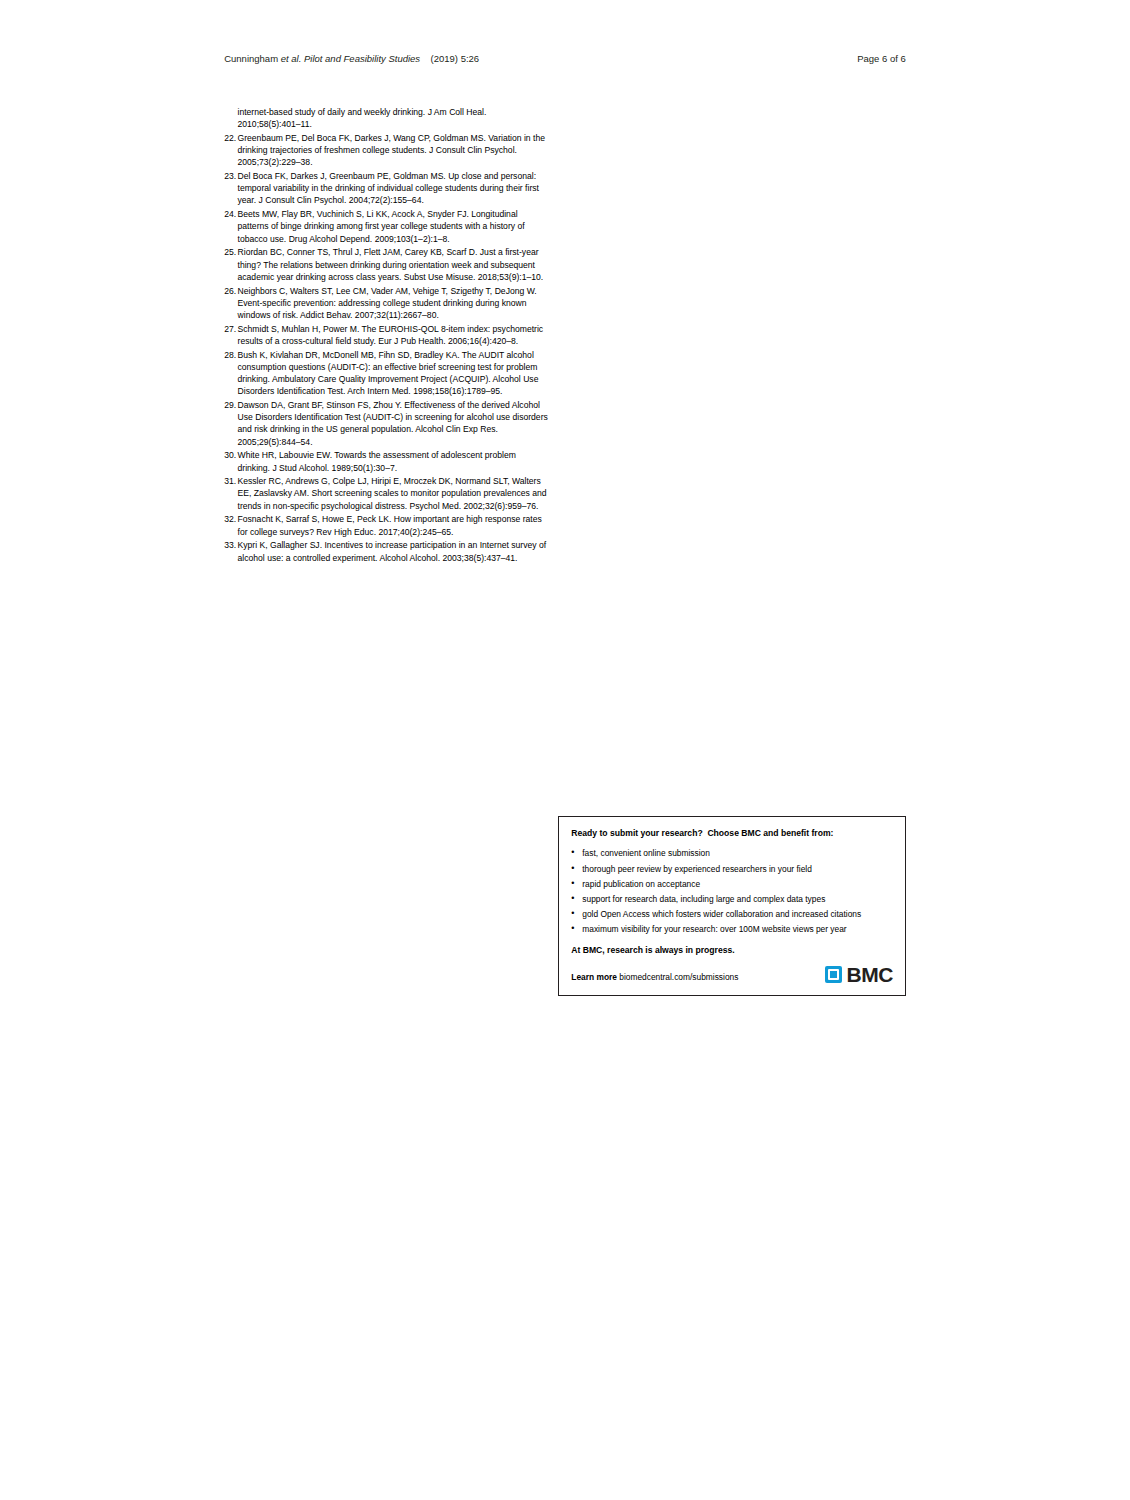Cunningham et al. Pilot and Feasibility Studies(2019) 5:26
Page 6 of 6
internet-based study of daily and weekly drinking. J Am Coll Heal. 2010;58(5):401–11.
22. Greenbaum PE, Del Boca FK, Darkes J, Wang CP, Goldman MS. Variation in the drinking trajectories of freshmen college students. J Consult Clin Psychol. 2005;73(2):229–38.
23. Del Boca FK, Darkes J, Greenbaum PE, Goldman MS. Up close and personal: temporal variability in the drinking of individual college students during their first year. J Consult Clin Psychol. 2004;72(2):155–64.
24. Beets MW, Flay BR, Vuchinich S, Li KK, Acock A, Snyder FJ. Longitudinal patterns of binge drinking among first year college students with a history of tobacco use. Drug Alcohol Depend. 2009;103(1–2):1–8.
25. Riordan BC, Conner TS, Thrul J, Flett JAM, Carey KB, Scarf D. Just a first-year thing? The relations between drinking during orientation week and subsequent academic year drinking across class years. Subst Use Misuse. 2018;53(9):1–10.
26. Neighbors C, Walters ST, Lee CM, Vader AM, Vehige T, Szigethy T, DeJong W. Event-specific prevention: addressing college student drinking during known windows of risk. Addict Behav. 2007;32(11):2667–80.
27. Schmidt S, Muhlan H, Power M. The EUROHIS-QOL 8-item index: psychometric results of a cross-cultural field study. Eur J Pub Health. 2006;16(4):420–8.
28. Bush K, Kivlahan DR, McDonell MB, Fihn SD, Bradley KA. The AUDIT alcohol consumption questions (AUDIT-C): an effective brief screening test for problem drinking. Ambulatory Care Quality Improvement Project (ACQUIP). Alcohol Use Disorders Identification Test. Arch Intern Med. 1998;158(16):1789–95.
29. Dawson DA, Grant BF, Stinson FS, Zhou Y. Effectiveness of the derived Alcohol Use Disorders Identification Test (AUDIT-C) in screening for alcohol use disorders and risk drinking in the US general population. Alcohol Clin Exp Res. 2005;29(5):844–54.
30. White HR, Labouvie EW. Towards the assessment of adolescent problem drinking. J Stud Alcohol. 1989;50(1):30–7.
31. Kessler RC, Andrews G, Colpe LJ, Hiripi E, Mroczek DK, Normand SLT, Walters EE, Zaslavsky AM. Short screening scales to monitor population prevalences and trends in non-specific psychological distress. Psychol Med. 2002;32(6):959–76.
32. Fosnacht K, Sarraf S, Howe E, Peck LK. How important are high response rates for college surveys? Rev High Educ. 2017;40(2):245–65.
33. Kypri K, Gallagher SJ. Incentives to increase participation in an Internet survey of alcohol use: a controlled experiment. Alcohol Alcohol. 2003;38(5):437–41.
Ready to submit your research? Choose BMC and benefit from:
fast, convenient online submission
thorough peer review by experienced researchers in your field
rapid publication on acceptance
support for research data, including large and complex data types
gold Open Access which fosters wider collaboration and increased citations
maximum visibility for your research: over 100M website views per year
At BMC, research is always in progress.
Learn more biomedcentral.com/submissions
BMC